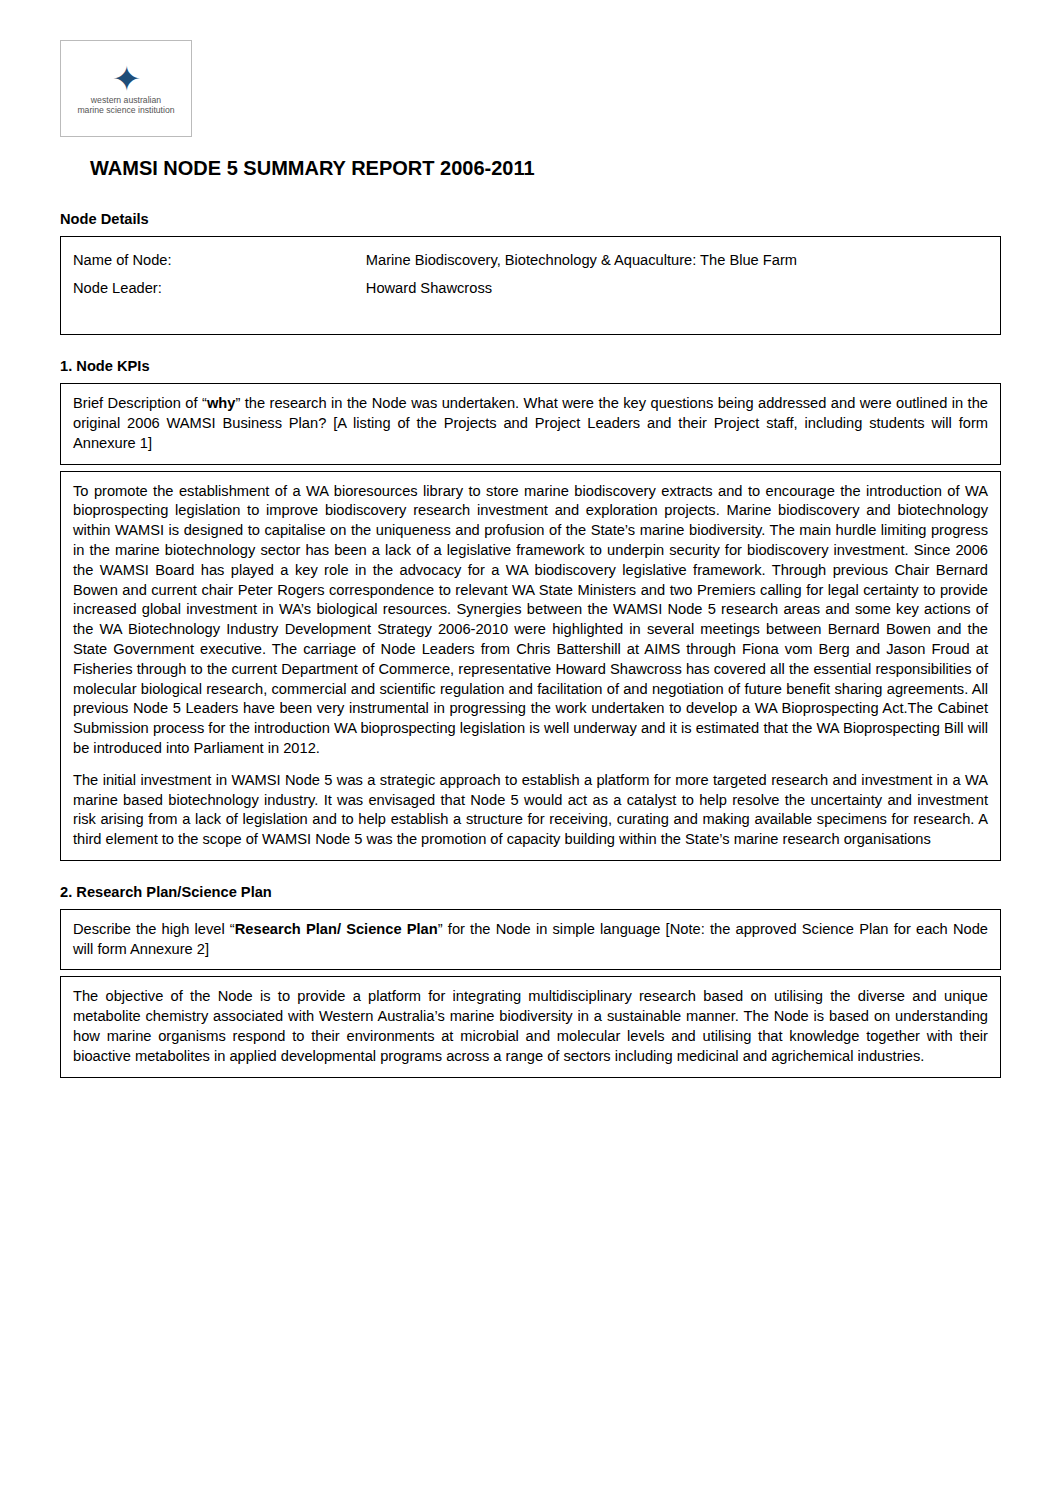✦
western australian
marine science institution
WAMSI NODE 5 SUMMARY REPORT 2006-2011
Node Details
| / Name of Node: / Marine Biodiscovery, Biotechnology & Aquaculture: The Blue Farm / / Node Leader: / Howard Shawcross / |
1. Node KPIs
| Brief Description of “ why ” the research in the Node was undertaken. What were the key questions being addressed and were outlined in the original 2006 WAMSI Business Plan? [A listing of the Projects and Project Leaders and their Project staff, including students will form Annexure 1] |
| To promote the establishment of a WA bioresources library to store marine biodiscovery extracts and to encourage the introduction of WA bioprospecting legislation to improve biodiscovery research investment and exploration projects. Marine biodiscovery and biotechnology within WAMSI is designed to capitalise on the uniqueness and profusion of the State’s marine biodiversity. The main hurdle limiting progress in the marine biotechnology sector has been a lack of a legislative framework to underpin security for biodiscovery investment. Since 2006 the WAMSI Board has played a key role in the advocacy for a WA biodiscovery legislative framework. Through previous Chair Bernard Bowen and current chair Peter Rogers correspondence to relevant WA State Ministers and two Premiers calling for legal certainty to provide increased global investment in WA’s biological resources. Synergies between the WAMSI Node 5 research areas and some key actions of the WA Biotechnology Industry Development Strategy 2006-2010 were highlighted in several meetings between Bernard Bowen and the State Government executive. The carriage of Node Leaders from Chris Battershill at AIMS through Fiona vom Berg and Jason Froud at Fisheries through to the current Department of Commerce, representative Howard Shawcross has covered all the essential responsibilities of molecular biological research, commercial and scientific regulation and facilitation of and negotiation of future benefit sharing agreements. All previous Node 5 Leaders have been very instrumental in progressing the work undertaken to develop a WA Bioprospecting Act.The Cabinet Submission process for the introduction WA bioprospecting legislation is well underway and it is estimated that the WA Bioprospecting Bill will be introduced into Parliament in 2012. The initial investment in WAMSI Node 5 was a strategic approach to establish a platform for more targeted research and investment in a WA marine based biotechnology industry. It was envisaged that Node 5 would act as a catalyst to help resolve the uncertainty and investment risk arising from a lack of legislation and to help establish a structure for receiving, curating and making available specimens for research. A third element to the scope of WAMSI Node 5 was the promotion of capacity building within the State’s marine research organisations |
2. Research Plan/Science Plan
| Describe the high level “ Research Plan/ Science Plan ” for the Node in simple language [Note: the approved Science Plan for each Node will form Annexure 2] |
| The objective of the Node is to provide a platform for integrating multidisciplinary research based on utilising the diverse and unique metabolite chemistry associated with Western Australia’s marine biodiversity in a sustainable manner. The Node is based on understanding how marine organisms respond to their environments at microbial and molecular levels and utilising that knowledge together with their bioactive metabolites in applied developmental programs across a range of sectors including medicinal and agrichemical industries. |